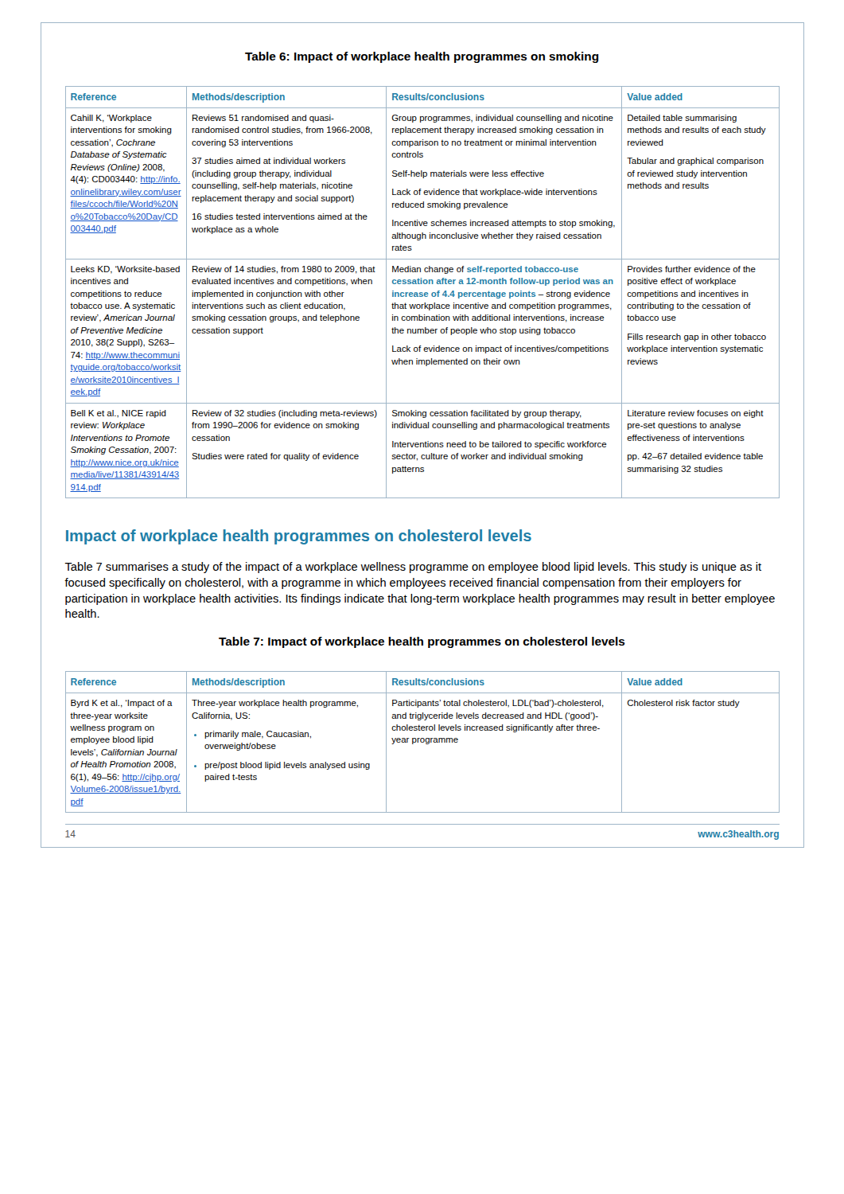Table 6: Impact of workplace health programmes on smoking
| Reference | Methods/description | Results/conclusions | Value added |
| --- | --- | --- | --- |
| Cahill K, ‘Workplace interventions for smoking cessation’, Cochrane Database of Systematic Reviews (Online) 2008, 4(4): CD003440: http://info.onlinelibrary.wiley.com/userfiles/ccoch/file/World%20No%20Tobacco%20Day/CD003440.pdf | Reviews 51 randomised and quasi-randomised control studies, from 1966-2008, covering 53 interventions 37 studies aimed at individual workers (including group therapy, individual counselling, self-help materials, nicotine replacement therapy and social support) 16 studies tested interventions aimed at the workplace as a whole | Group programmes, individual counselling and nicotine replacement therapy increased smoking cessation in comparison to no treatment or minimal intervention controls Self-help materials were less effective Lack of evidence that workplace-wide interventions reduced smoking prevalence Incentive schemes increased attempts to stop smoking, although inconclusive whether they raised cessation rates | Detailed table summarising methods and results of each study reviewed Tabular and graphical comparison of reviewed study intervention methods and results |
| Leeks KD, ‘Worksite-based incentives and competitions to reduce tobacco use. A systematic review’, American Journal of Preventive Medicine 2010, 38(2 Suppl), S263–74: http://www.thecommunityguide.org/tobacco/worksite/worksite2010incentives_leek.pdf | Review of 14 studies, from 1980 to 2009, that evaluated incentives and competitions, when implemented in conjunction with other interventions such as client education, smoking cessation groups, and telephone cessation support | Median change of self-reported tobacco-use cessation after a 12-month follow-up period was an increase of 4.4 percentage points – strong evidence that workplace incentive and competition programmes, in combination with additional interventions, increase the number of people who stop using tobacco Lack of evidence on impact of incentives/competitions when implemented on their own | Provides further evidence of the positive effect of workplace competitions and incentives in contributing to the cessation of tobacco use Fills research gap in other tobacco workplace intervention systematic reviews |
| Bell K et al., NICE rapid review: Workplace Interventions to Promote Smoking Cessation , 2007: http://www.nice.org.uk/nicemedia/live/11381/43914/43914.pdf | Review of 32 studies (including meta-reviews) from 1990–2006 for evidence on smoking cessation Studies were rated for quality of evidence | Smoking cessation facilitated by group therapy, individual counselling and pharmacological treatments Interventions need to be tailored to specific workforce sector, culture of worker and individual smoking patterns | Literature review focuses on eight pre-set questions to analyse effectiveness of interventions pp. 42–67 detailed evidence table summarising 32 studies |
Impact of workplace health programmes on cholesterol levels
Table 7 summarises a study of the impact of a workplace wellness programme on employee blood lipid levels. This study is unique as it focused specifically on cholesterol, with a programme in which employees received financial compensation from their employers for participation in workplace health activities. Its findings indicate that long-term workplace health programmes may result in better employee health.
Table 7: Impact of workplace health programmes on cholesterol levels
| Reference | Methods/description | Results/conclusions | Value added |
| --- | --- | --- | --- |
| Byrd K et al., ‘Impact of a three-year worksite wellness program on employee blood lipid levels’, Californian Journal of Health Promotion 2008, 6(1), 49–56: http://cjhp.org/Volume6-2008/issue1/byrd.pdf | Three-year workplace health programme, California, US: primarily male, Caucasian, overweight/obese pre/post blood lipid levels analysed using paired t-tests | Participants’ total cholesterol, LDL(‘bad’)-cholesterol, and triglyceride levels decreased and HDL (‘good’)-cholesterol levels increased significantly after three-year programme | Cholesterol risk factor study |
14 www.c3health.org